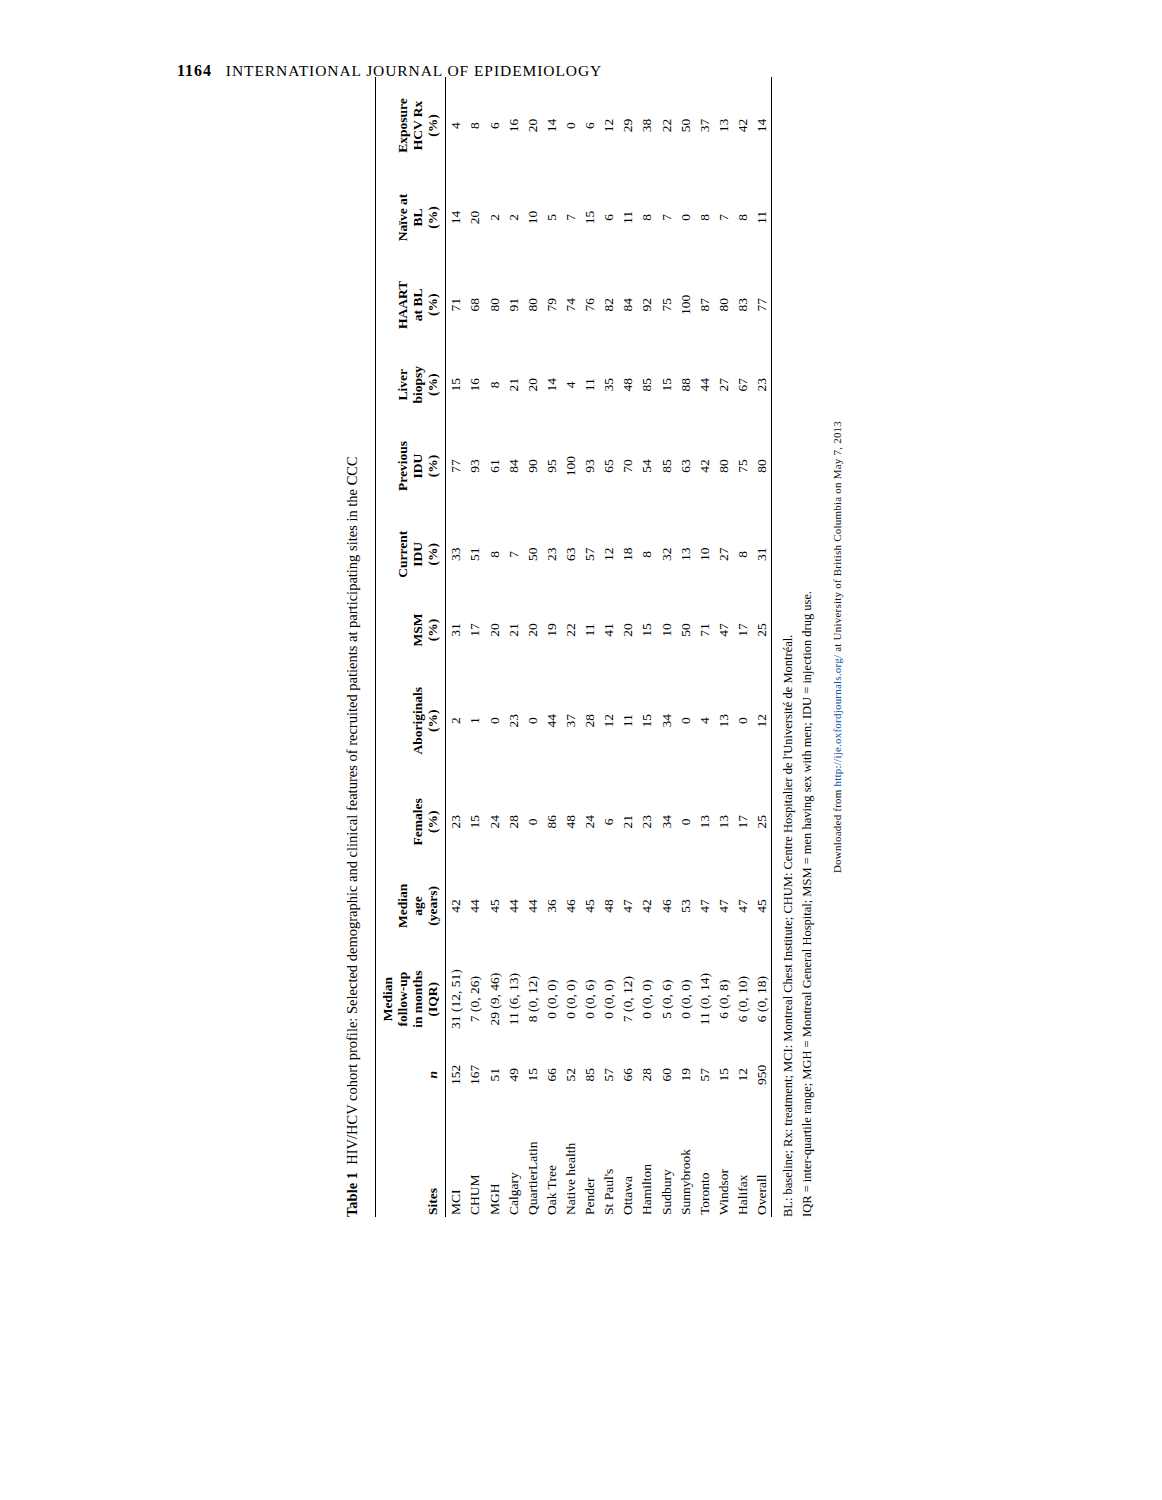1164 INTERNATIONAL JOURNAL OF EPIDEMIOLOGY
Table 1 HIV/HCV cohort profile: Selected demographic and clinical features of recruited patients at participating sites in the CCC
| Sites | n | Median follow-up in months (IQR) | Median age (years) | Females (%) | Aboriginals (%) | MSM (%) | Current IDU (%) | Previous IDU (%) | Liver biopsy (%) | HAART at BL (%) | Naïve at BL (%) | Exposure HCV Rx (%) |
| --- | --- | --- | --- | --- | --- | --- | --- | --- | --- | --- | --- | --- |
| MCI | 152 | 31 (12, 51) | 42 | 23 | 2 | 31 | 33 | 77 | 15 | 71 | 14 | 4 |
| CHUM | 167 | 7 (0, 26) | 44 | 15 | 1 | 17 | 51 | 93 | 16 | 68 | 20 | 8 |
| MGH | 51 | 29 (9, 46) | 45 | 24 | 0 | 20 | 8 | 61 | 8 | 80 | 2 | 6 |
| Calgary | 49 | 11 (6, 13) | 44 | 28 | 23 | 21 | 7 | 84 | 21 | 91 | 2 | 16 |
| QuartierLatin | 15 | 8 (0, 12) | 44 | 0 | 0 | 20 | 50 | 90 | 20 | 80 | 10 | 20 |
| Oak Tree | 66 | 0 (0, 0) | 36 | 86 | 44 | 19 | 23 | 95 | 14 | 79 | 5 | 14 |
| Native health | 52 | 0 (0, 0) | 46 | 48 | 37 | 22 | 63 | 100 | 4 | 74 | 7 | 0 |
| Pender | 85 | 0 (0, 6) | 45 | 24 | 28 | 11 | 57 | 93 | 11 | 76 | 15 | 6 |
| St Paul's | 57 | 0 (0, 0) | 48 | 6 | 12 | 41 | 12 | 65 | 35 | 82 | 6 | 12 |
| Ottawa | 66 | 7 (0, 12) | 47 | 21 | 11 | 20 | 18 | 70 | 48 | 84 | 11 | 29 |
| Hamilton | 28 | 0 (0, 0) | 42 | 23 | 15 | 15 | 8 | 54 | 85 | 92 | 8 | 38 |
| Sudbury | 60 | 5 (0, 6) | 46 | 34 | 34 | 10 | 32 | 85 | 15 | 75 | 7 | 22 |
| Sunnybrook | 19 | 0 (0, 0) | 53 | 0 | 0 | 50 | 13 | 63 | 88 | 100 | 0 | 50 |
| Toronto | 57 | 11 (0, 14) | 47 | 13 | 4 | 71 | 10 | 42 | 44 | 87 | 8 | 37 |
| Windsor | 15 | 6 (0, 8) | 47 | 13 | 13 | 47 | 27 | 80 | 27 | 80 | 7 | 13 |
| Halifax | 12 | 6 (0, 10) | 47 | 17 | 0 | 17 | 8 | 75 | 67 | 83 | 8 | 42 |
| Overall | 950 | 6 (0, 18) | 45 | 25 | 12 | 25 | 31 | 80 | 23 | 77 | 11 | 14 |
BL: baseline; Rx: treatment; MCI: Montreal Chest Institute; CHUM: Centre Hospitalier de l'Université de Montréal.
IQR = inter-quartile range; MGH = Montreal General Hospital; MSM = men having sex with men; IDU = injection drug use.
Downloaded from http://ije.oxfordjournals.org/ at University of British Columbia on May 7, 2013